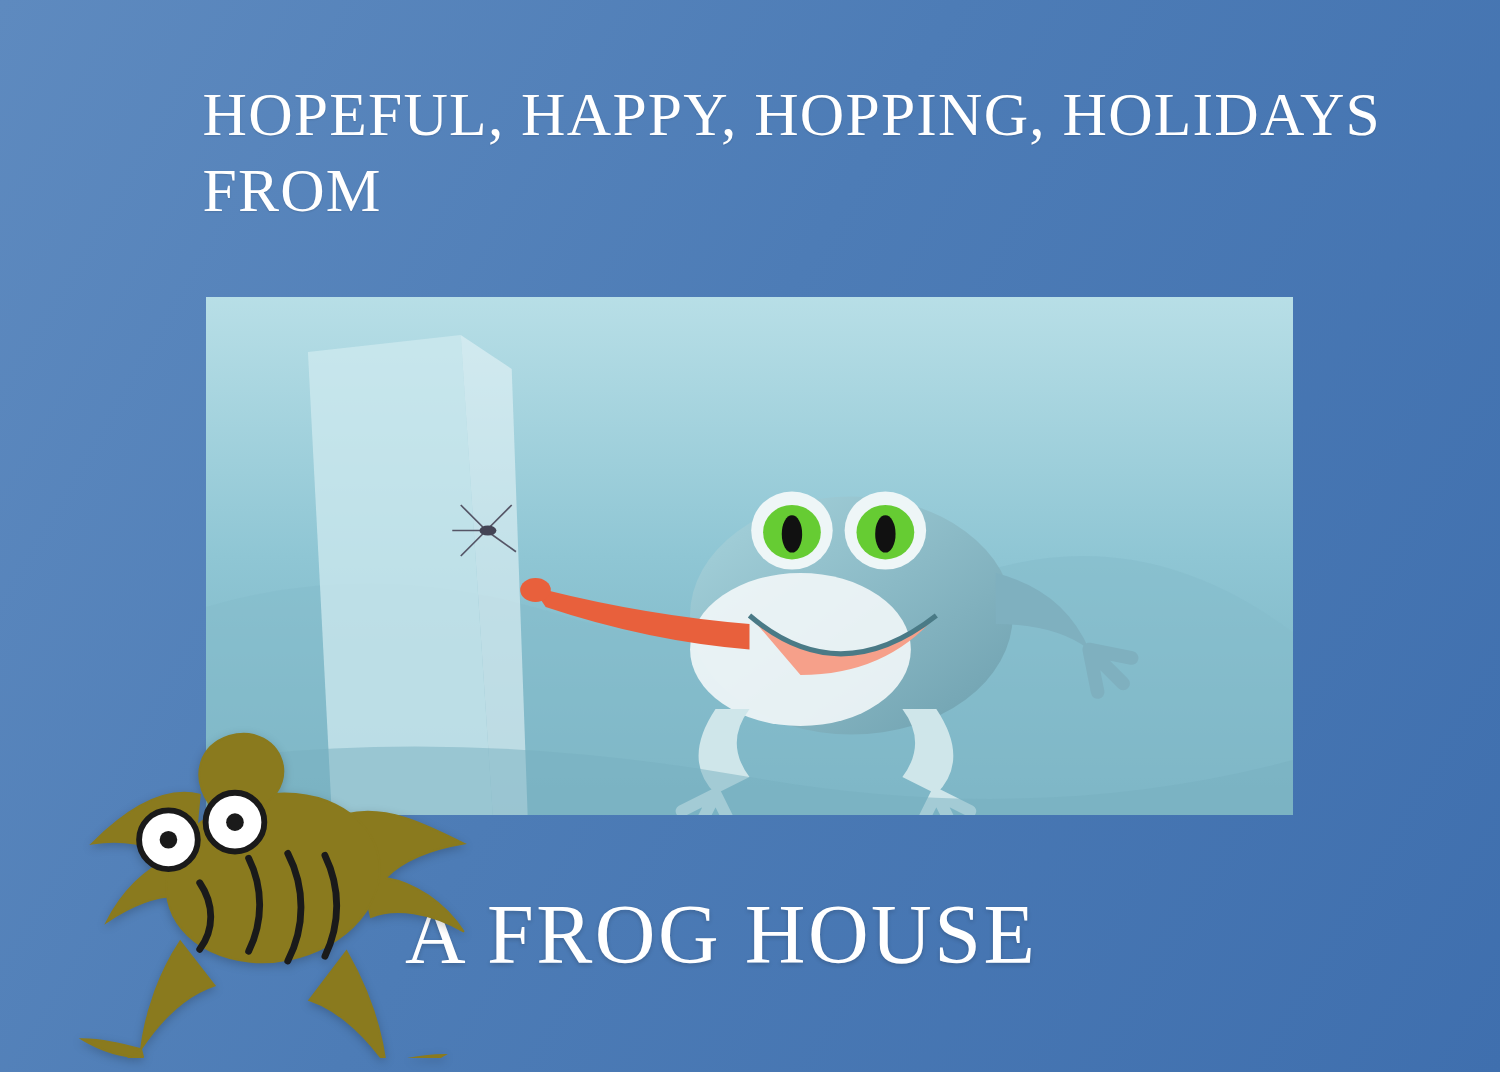Hopeful, Happy, Hopping, Holidays from
A Frog House